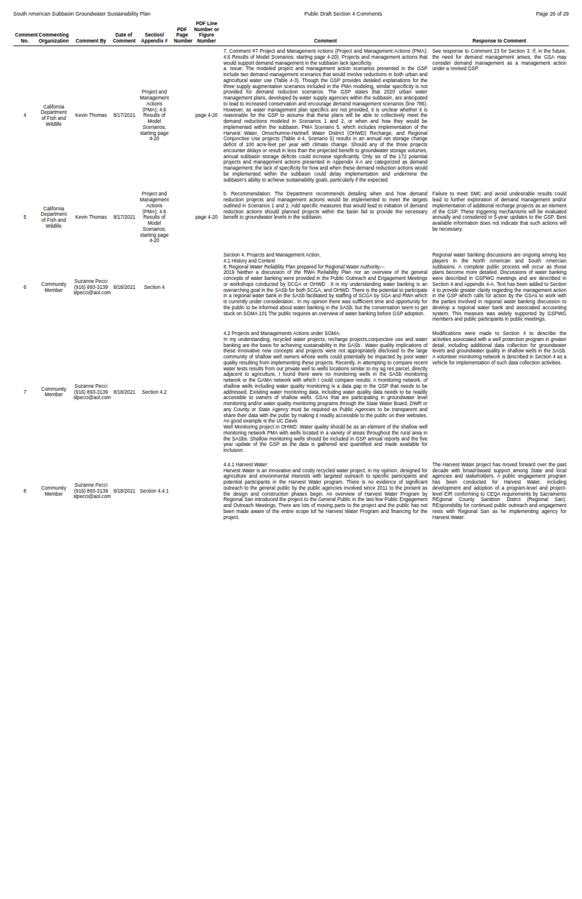South American Subbasin Groundwater Sustainability Plan
Public Draft Section 4 Comments
Page 26 of 29
| Comment No. | Commenting Organization | Comment By | Date of Comment | Section/ Appendix # | PDF Page Number | PDF Line Number or Figure Number | Comment | Response to Comment |
| --- | --- | --- | --- | --- | --- | --- | --- | --- |
| 4 | California Department of Fish and Wildlife | Kevin Thomas | 8/17/2021 | Project and Management Actions (PMA); 4.6 Results of Model Scenarios; starting page 4-20 | | page 4-20 | 7. Comment #7 Project and Management Actions (Project and Management Actions (PMA); 4.6 Results of Model Scenarios; starting page 4-20): Projects and management actions that would support demand management in the subbasin lack specificity. a. Issue: The modeled project and management action scenarios presented in the GSP include two demand management scenarios that would involve reductions in both urban and agricultural water use (Table 4-3). Though the GSP provides detailed explanations for the three supply augmentation scenarios included in the PMA modeling, similar specificity is not provided for demand reduction scenarios. The GSP states that 2020 urban water management plans, developed by water supply agencies within the subbasin, are anticipated to lead to increased conservation and encourage demand management scenarios (line 786). However, as water management plan specifics are not provided, it is unclear whether it is reasonable for the GSP to assume that these plans will be able to collectively meet the demand reductions modeled in Scenarios 1 and 2, or when and how they would be implemented within the subbasin. PMA Scenario 5, which includes implementation of the Harvest Water, Omochumne-Hartnell Water District (OHWD) Recharge, and Regional Conjunctive Use projects (Table 4-4, Scenario 5) results in an annual net storage change deficit of 100 acre-feet per year with climate change. Should any of the three projects encounter delays or result in less than the projected benefit to groundwater storage volumes, annual subbasin storage deficits could increase significantly. Only six of the 172 potential projects and management actions presented in Appendix 4-A are categorized as demand management; the lack of specificity for how and when these demand reduction actions would be implemented within the subbasin could delay implementation and undermine the subbasin's ability to achieve sustainability goals, particularly if the expected | See response to Comment 23 for Section 3. If, in the future, the need for demand management arises, the GSA may consider demand management as a management action under a revised GSP. |
| 5 | California Department of Fish and Wildlife | Kevin Thomas | 8/17/2021 | Project and Management Actions (PMA); 4.6 Results of Model Scenarios; starting page 4-20 | | page 4-20 | b. Recommendation: The Department recommends detailing when and how demand reduction projects and management actions would be implemented to meet the targets outlined in Scenarios 1 and 2. Add specific measures that would lead to initiation of demand reduction actions should planned projects within the basin fail to provide the necessary benefit to groundwater levels in the subbasin. | Failure to meet SMC and avoid undesirable results could lead to further exploration of demand management and/or implementation of additional recharge projects as an element of the GSP. These triggering mechanisms will be evaluated annually and considered in 5-year updates to the GSP. Best available information does not indicate that such actions will be necessary. |
| 6 | Community Member | Suzanne Pecci (916) 893-3139 slpecci@aol.com | 8/18/2021 | Section 4 | | | Section 4. Projects and Management Action, 4.1 History and Context 8. Regional Water Reliablity Plan prepared for Regional Water Authority— 2019 Neither a discussion of the RWA Reliability Plan nor an overview of the general concepts of water banking were provided in the Public Outreach and Engagement Meetings or workshops conducted by SCGA or OHWD . It is my understanding water banking is an overarching goal in the SASb for both SCGA, and OHWD. There is the potential to participate in a regional water bank in the SASb facilitated by staffing of SCGA by SGA and RWA which is currently under consideration.. In my opinion there was suffficient time and opportunity for the public to be informed about water banking in the SASb, but the conversation seem to get stuck on SGMA 101 The public requires an overview of water banking before GSP adoption. | Regional water banking discussions are ongoing among key players in the North American and South Amercian subbasins. A complete public process will occur as those plans become more detailed. Discussions of water banking were described in GSPWG meetings and are described in Section 4 and Appendix 4-A. Text has been added to Section 4 to provide greater clarity regarding the management action in the GSP which calls for action by the GSAs to work with the parties involved in regional water banking discussion to develop a regional water bank and associated accounting system. This measure was widely supported by GSPWG members and public participants in public meetings. |
| 7 | Community Member | Suzanne Pecci (916) 893-3139 slpecci@aol.com | 8/18/2021 | Section 4.2 | | | 4.2 Projects and Managements Actions under SGMA. In my understanding, recycled water projects, recharge projects,conjunctive use and water banking are the basis for achieving sustainability in the SASb . Water quality implications of these innovative new concepts and projects were not appropriately disclosed to the large community of shallow well owners whose wells could potentially be impacted by poor water quality resulting from implementing these projects. Recently, in attempting to compare recent water tests results from our private well to wells locations similar to my ag res parcel, directly adjacent to agriculture, I found there were no monitoring wells in the SASb monitoring network or the GAMA network with which I could compare results. A monitoring network, of shallow wells including water quality monitoring is a data gap in the GSP that needs to be addressed. Exisiting water monitoring data, including water quality data needs to be readily accessible to owners of shallow wells. GSAs that are participating in groundwater level monitoring and/or water quality monitoring programs through the State Water Board, DWR or any County or State Agency must be required as Public Agencies to be transparent and share their data with the pubic by making it readily accessible to the public on their websites. An good example is the UC Davis Well Monitoring project in OHWD. Water quality should be as an element of the shallow well monitoring network PMA with wells located in a variety of areas throughout the rural area in the SASbs. Shallow monitoring wells should be included in GSP annual reports and the five year update of the GSP as the data is gathered and quantified and made available for inclusion. | Modifications were made to Section 4 to describe the activities associated with a well protection program in greater detail, including additional data collection for groundwater levels and groundwater quality in shallow wells in the SASb. A volunteer monitoring network is described in Section 4 as a vehicle for implementation of such data collection activities. |
| 8 | Community Member | Suzanne Pecci (916) 893-3139 slpecci@aol.com | 8/18/2021 | Section 4.4.1 | | | 4.4.1 Harvest Water Harvest Water is an innovative and costly recycled water project, in my opinion, designed for agriculture and envionmental interests with targeted outreach to specific participants and potential participants in the Harvest Water program. There is no evidence of significant outreach to the general public by the public agencies involved since 2011 to the present as the design and construction phases begin. An overview of Harvest Water Program by Regional San introduced the project to the General Public in the last few Public Engagement and Outreach Meetings, There are lots of moving parts to the project and the public has not been made aware of the entire scope tof he Harvest Water Program and financing for the project. | The Harvest Water project has moved forward over the past decade with broad-based support among State and local agencies and stakeholders. A public engagement program has been conducted for Harvest Water, including development and adoption of a program-level and project-level EIR conforming to CEQA requirements by Sacramento REgional County Sanittion Distrct (Regional San). REsponsbility for continued public outreach and engagement rests with Regional San as he implementing agency for Harvest Water. |